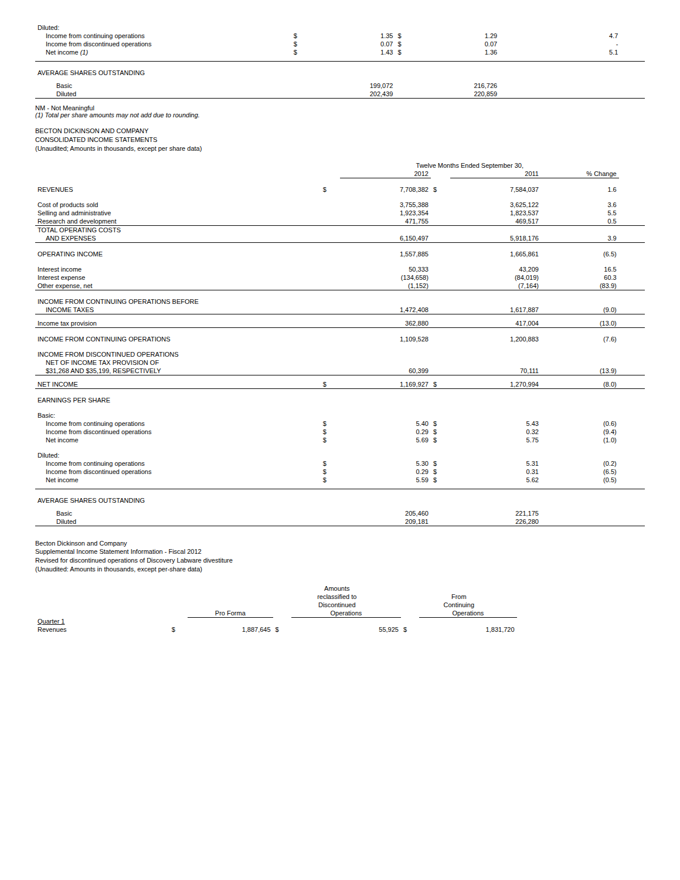| Diluted: | | | | | | |
| Income from continuing operations | $ | 1.35 | $ | 1.29 | 4.7 | |
| Income from discontinued operations | $ | 0.07 | $ | 0.07 | - | |
| Net income (1) | $ | 1.43 | $ | 1.36 | 5.1 | |
| AVERAGE SHARES OUTSTANDING | |
| Basic | | 199,072 | | 216,726 | | |
| Diluted | | 202,439 | | 220,859 | | |
NM - Not Meaningful
(1) Total per share amounts may not add due to rounding.
BECTON DICKINSON AND COMPANY
CONSOLIDATED INCOME STATEMENTS
(Unaudited; Amounts in thousands, except per share data)
| | Twelve Months Ended September 30, | |
| | | 2012 | | 2011 | % Change | |
| REVENUES | $ | 7,708,382 | $ | 7,584,037 | 1.6 | |
| Cost of products sold | | 3,755,388 | | 3,625,122 | 3.6 | |
| Selling and administrative | | 1,923,354 | | 1,823,537 | 5.5 | |
| Research and development | | 471,755 | | 469,517 | 0.5 | |
| TOTAL OPERATING COSTS | | | | | | |
| AND EXPENSES | | 6,150,497 | | 5,918,176 | 3.9 | |
| OPERATING INCOME | | 1,557,885 | | 1,665,861 | (6.5) | |
| Interest income | | 50,333 | | 43,209 | 16.5 | |
| Interest expense | | (134,658) | | (84,019) | 60.3 | |
| Other expense, net | | (1,152) | | (7,164) | (83.9) | |
| INCOME FROM CONTINUING OPERATIONS BEFORE | | | | | | |
| INCOME TAXES | | 1,472,408 | | 1,617,887 | (9.0) | |
| Income tax provision | | 362,880 | | 417,004 | (13.0) | |
| INCOME FROM CONTINUING OPERATIONS | | 1,109,528 | | 1,200,883 | (7.6) | |
| INCOME FROM DISCONTINUED OPERATIONS | | | | | | |
| NET OF INCOME TAX PROVISION OF | | | | | | |
| $31,268 AND $35,199, RESPECTIVELY | | 60,399 | | 70,111 | (13.9) | |
| NET INCOME | $ | 1,169,927 | $ | 1,270,994 | (8.0) | |
| EARNINGS PER SHARE | |
| Basic: | |
| Income from continuing operations | $ | 5.40 | $ | 5.43 | (0.6) | |
| Income from discontinued operations | $ | 0.29 | $ | 0.32 | (9.4) | |
| Net income | $ | 5.69 | $ | 5.75 | (1.0) | |
| Diluted: | |
| Income from continuing operations | $ | 5.30 | $ | 5.31 | (0.2) | |
| Income from discontinued operations | $ | 0.29 | $ | 0.31 | (6.5) | |
| Net income | $ | 5.59 | $ | 5.62 | (0.5) | |
| AVERAGE SHARES OUTSTANDING | |
| Basic | | 205,460 | | 221,175 | | |
| Diluted | | 209,181 | | 226,280 | | |
Becton Dickinson and Company
Supplemental Income Statement Information - Fiscal 2012
Revised for discontinued operations of Discovery Labware divestiture
(Unaudited: Amounts in thousands, except per-share data)
| | | Amounts | | |
| | | reclassified to | From | |
| | | Discontinued | Continuing | |
| | | Pro Forma | | Operations | | Operations | |
| Quarter 1 | |
| Revenues | $ | 1,887,645 | $ | 55,925 | $ | 1,831,720 | |